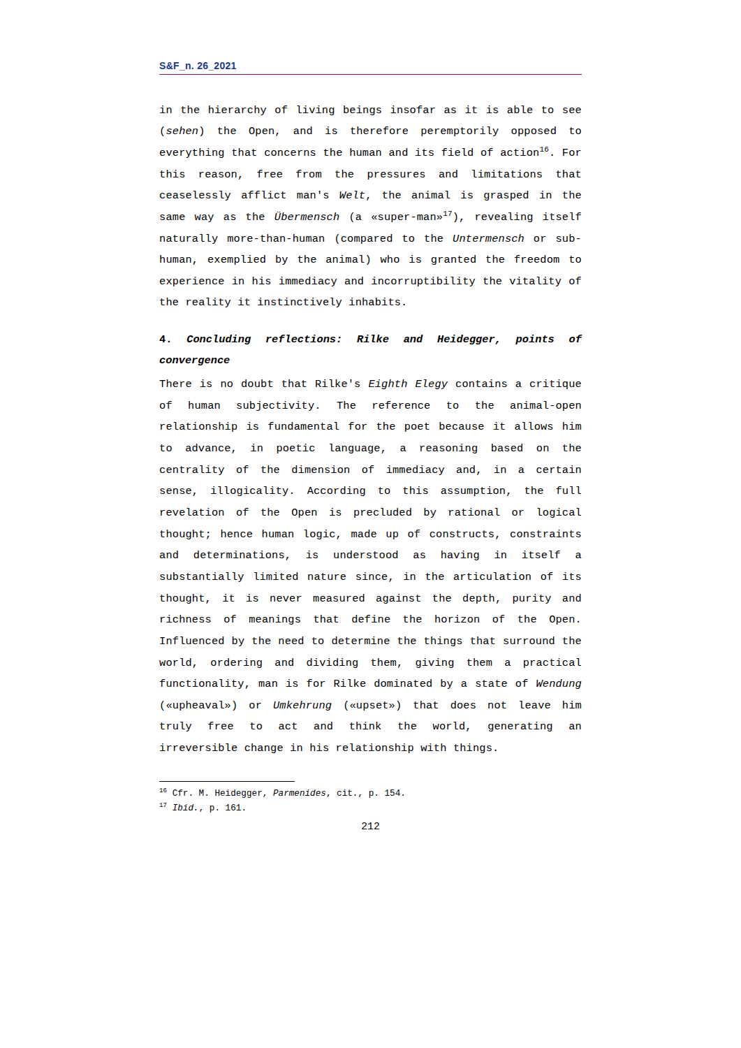S&F_n. 26_2021
in the hierarchy of living beings insofar as it is able to see (sehen) the Open, and is therefore peremptorily opposed to everything that concerns the human and its field of action16. For this reason, free from the pressures and limitations that ceaselessly afflict man's Welt, the animal is grasped in the same way as the Übermensch (a «super-man»17), revealing itself naturally more-than-human (compared to the Untermensch or sub-human, exemplied by the animal) who is granted the freedom to experience in his immediacy and incorruptibility the vitality of the reality it instinctively inhabits.
4. Concluding reflections: Rilke and Heidegger, points of convergence
There is no doubt that Rilke's Eighth Elegy contains a critique of human subjectivity. The reference to the animal-open relationship is fundamental for the poet because it allows him to advance, in poetic language, a reasoning based on the centrality of the dimension of immediacy and, in a certain sense, illogicality. According to this assumption, the full revelation of the Open is precluded by rational or logical thought; hence human logic, made up of constructs, constraints and determinations, is understood as having in itself a substantially limited nature since, in the articulation of its thought, it is never measured against the depth, purity and richness of meanings that define the horizon of the Open. Influenced by the need to determine the things that surround the world, ordering and dividing them, giving them a practical functionality, man is for Rilke dominated by a state of Wendung («upheaval») or Umkehrung («upset») that does not leave him truly free to act and think the world, generating an irreversible change in his relationship with things.
16 Cfr. M. Heidegger, Parmenides, cit., p. 154.
17 Ibid., p. 161.
212